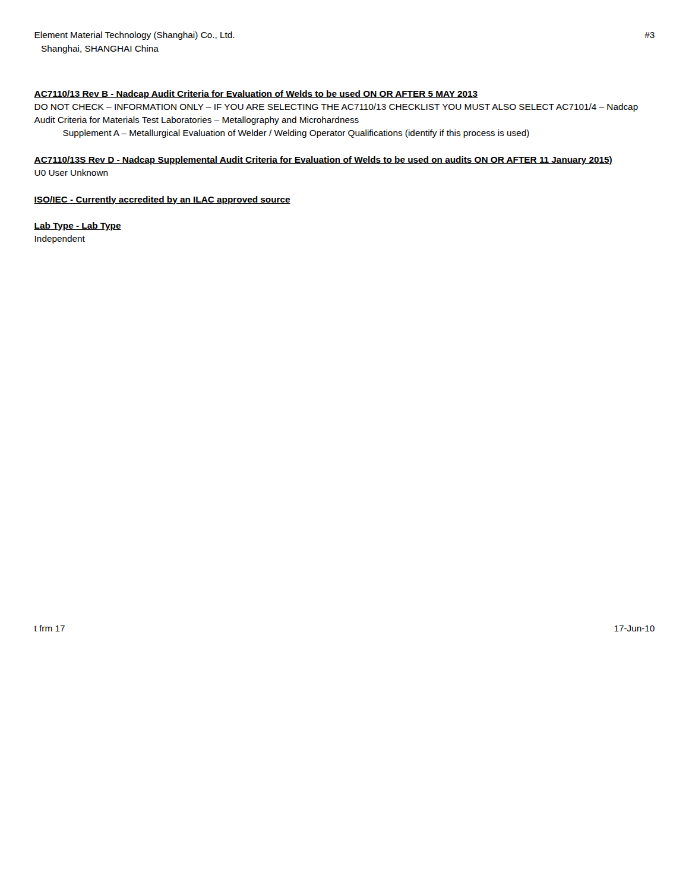Element Material Technology (Shanghai) Co., Ltd.
Shanghai, SHANGHAI China
#3
AC7110/13 Rev B - Nadcap Audit Criteria for Evaluation of Welds to be used ON OR AFTER 5 MAY 2013
DO NOT CHECK – INFORMATION ONLY – IF YOU ARE SELECTING THE AC7110/13 CHECKLIST YOU MUST ALSO SELECT AC7101/4 – Nadcap Audit Criteria for Materials Test Laboratories – Metallography and Microhardness
Supplement A – Metallurgical Evaluation of Welder / Welding Operator Qualifications (identify if this process is used)
AC7110/13S Rev D - Nadcap Supplemental Audit Criteria for Evaluation of Welds to be used on audits ON OR AFTER 11 January 2015)
U0 User Unknown
ISO/IEC - Currently accredited by an ILAC approved source
Lab Type - Lab Type
Independent
t frm 17 17-Jun-10